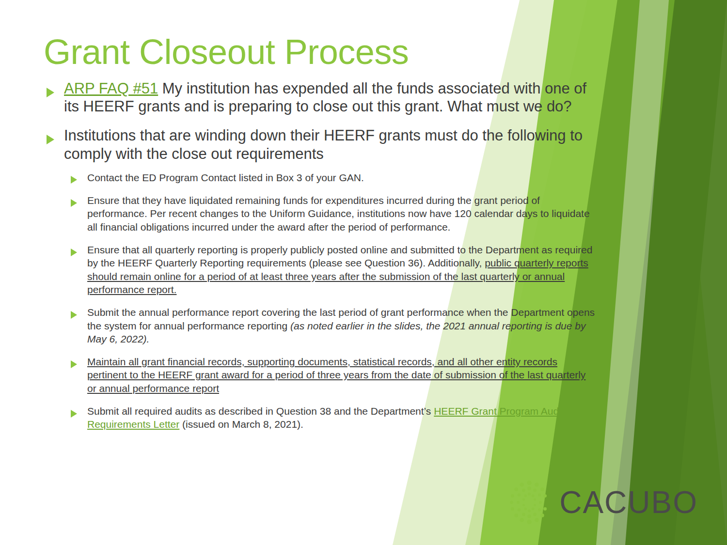Grant Closeout Process
ARP FAQ #51 My institution has expended all the funds associated with one of its HEERF grants and is preparing to close out this grant. What must we do?
Institutions that are winding down their HEERF grants must do the following to comply with the close out requirements
Contact the ED Program Contact listed in Box 3 of your GAN.
Ensure that they have liquidated remaining funds for expenditures incurred during the grant period of performance. Per recent changes to the Uniform Guidance, institutions now have 120 calendar days to liquidate all financial obligations incurred under the award after the period of performance.
Ensure that all quarterly reporting is properly publicly posted online and submitted to the Department as required by the HEERF Quarterly Reporting requirements (please see Question 36). Additionally, public quarterly reports should remain online for a period of at least three years after the submission of the last quarterly or annual performance report.
Submit the annual performance report covering the last period of grant performance when the Department opens the system for annual performance reporting (as noted earlier in the slides, the 2021 annual reporting is due by May 6, 2022).
Maintain all grant financial records, supporting documents, statistical records, and all other entity records pertinent to the HEERF grant award for a period of three years from the date of submission of the last quarterly or annual performance report
Submit all required audits as described in Question 38 and the Department’s HEERF Grant Program Auditing Requirements Letter (issued on March 8, 2021).
CACUBO